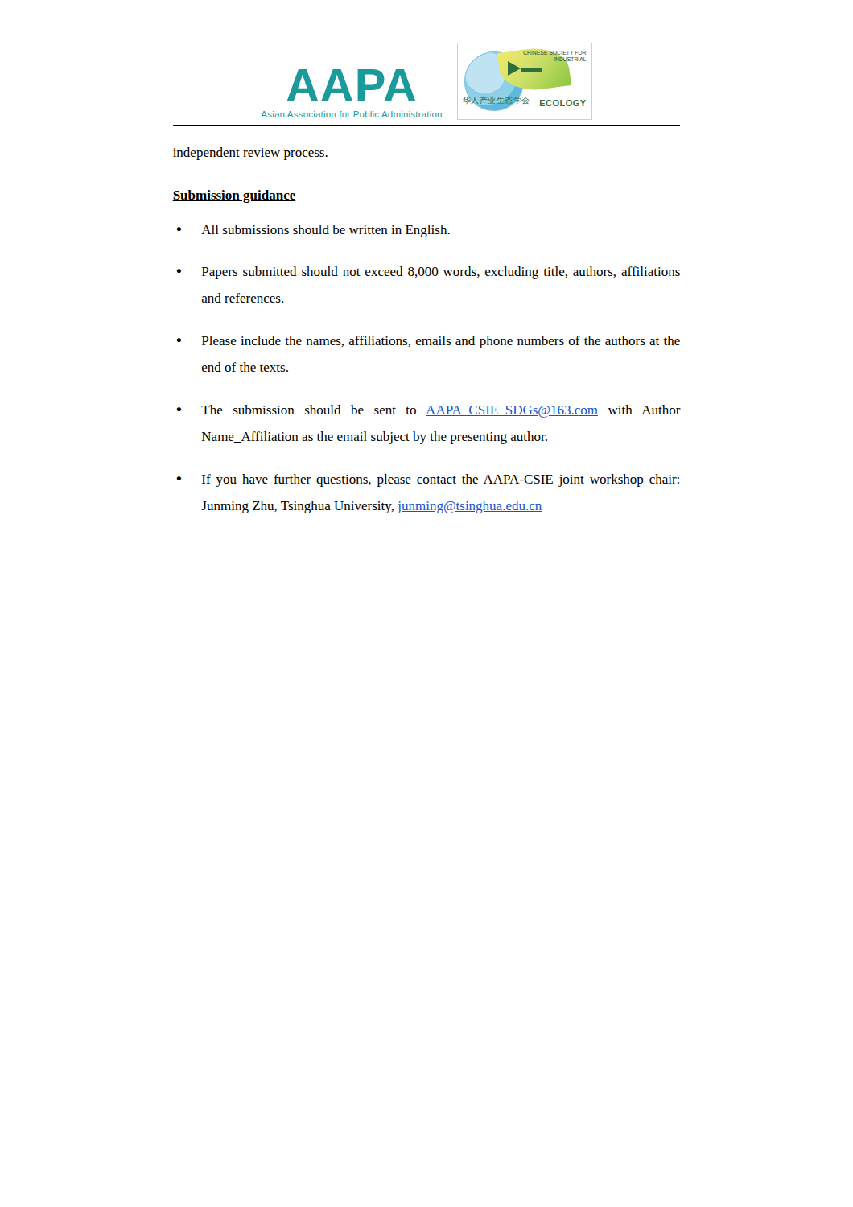AAPA
Asian Association for Public Administration
CHINESE SOCIETY FOR
INDUSTRIAL
华人产业生态学会
ECOLOGY
independent review process.
Submission guidance
All submissions should be written in English.
Papers submitted should not exceed 8,000 words, excluding title, authors, affiliations and references.
Please include the names, affiliations, emails and phone numbers of the authors at the end of the texts.
The submission should be sent to AAPA_CSIE_SDGs@163.com with Author Name_Affiliation as the email subject by the presenting author.
If you have further questions, please contact the AAPA-CSIE joint workshop chair: Junming Zhu, Tsinghua University, junming@tsinghua.edu.cn